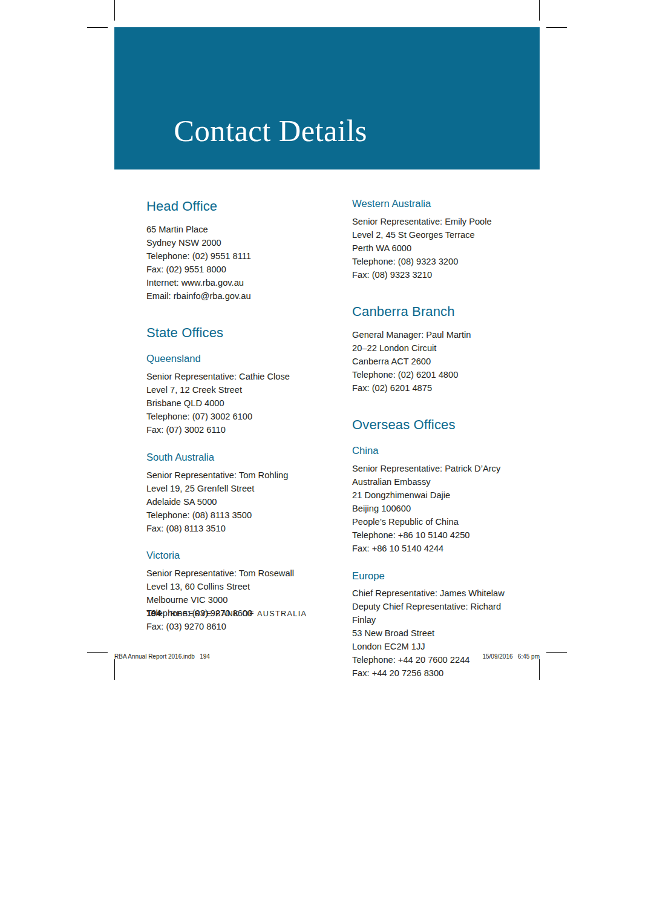Contact Details
Head Office
65 Martin Place
Sydney NSW 2000
Telephone: (02) 9551 8111
Fax: (02) 9551 8000
Internet: www.rba.gov.au
Email: rbainfo@rba.gov.au
State Offices
Queensland
Senior Representative: Cathie Close
Level 7, 12 Creek Street
Brisbane QLD 4000
Telephone: (07) 3002 6100
Fax: (07) 3002 6110
South Australia
Senior Representative: Tom Rohling
Level 19, 25 Grenfell Street
Adelaide SA 5000
Telephone: (08) 8113 3500
Fax: (08) 8113 3510
Victoria
Senior Representative: Tom Rosewall
Level 13, 60 Collins Street
Melbourne VIC 3000
Telephone: (03) 9270 8600
Fax: (03) 9270 8610
Western Australia
Senior Representative: Emily Poole
Level 2, 45 St Georges Terrace
Perth WA 6000
Telephone: (08) 9323 3200
Fax: (08) 9323 3210
Canberra Branch
General Manager: Paul Martin
20–22 London Circuit
Canberra ACT 2600
Telephone: (02) 6201 4800
Fax: (02) 6201 4875
Overseas Offices
China
Senior Representative: Patrick D’Arcy
Australian Embassy
21 Dongzhimenwai Dajie
Beijing 100600
People’s Republic of China
Telephone: +86 10 5140 4250
Fax: +86 10 5140 4244
Europe
Chief Representative: James Whitelaw
Deputy Chief Representative: Richard Finlay
53 New Broad Street
London EC2M 1JJ
Telephone: +44 20 7600 2244
Fax: +44 20 7256 8300
194 RESERVE BANK OF AUSTRALIA
RBA Annual Report 2016.indb 194 15/09/2016 6:45 pm